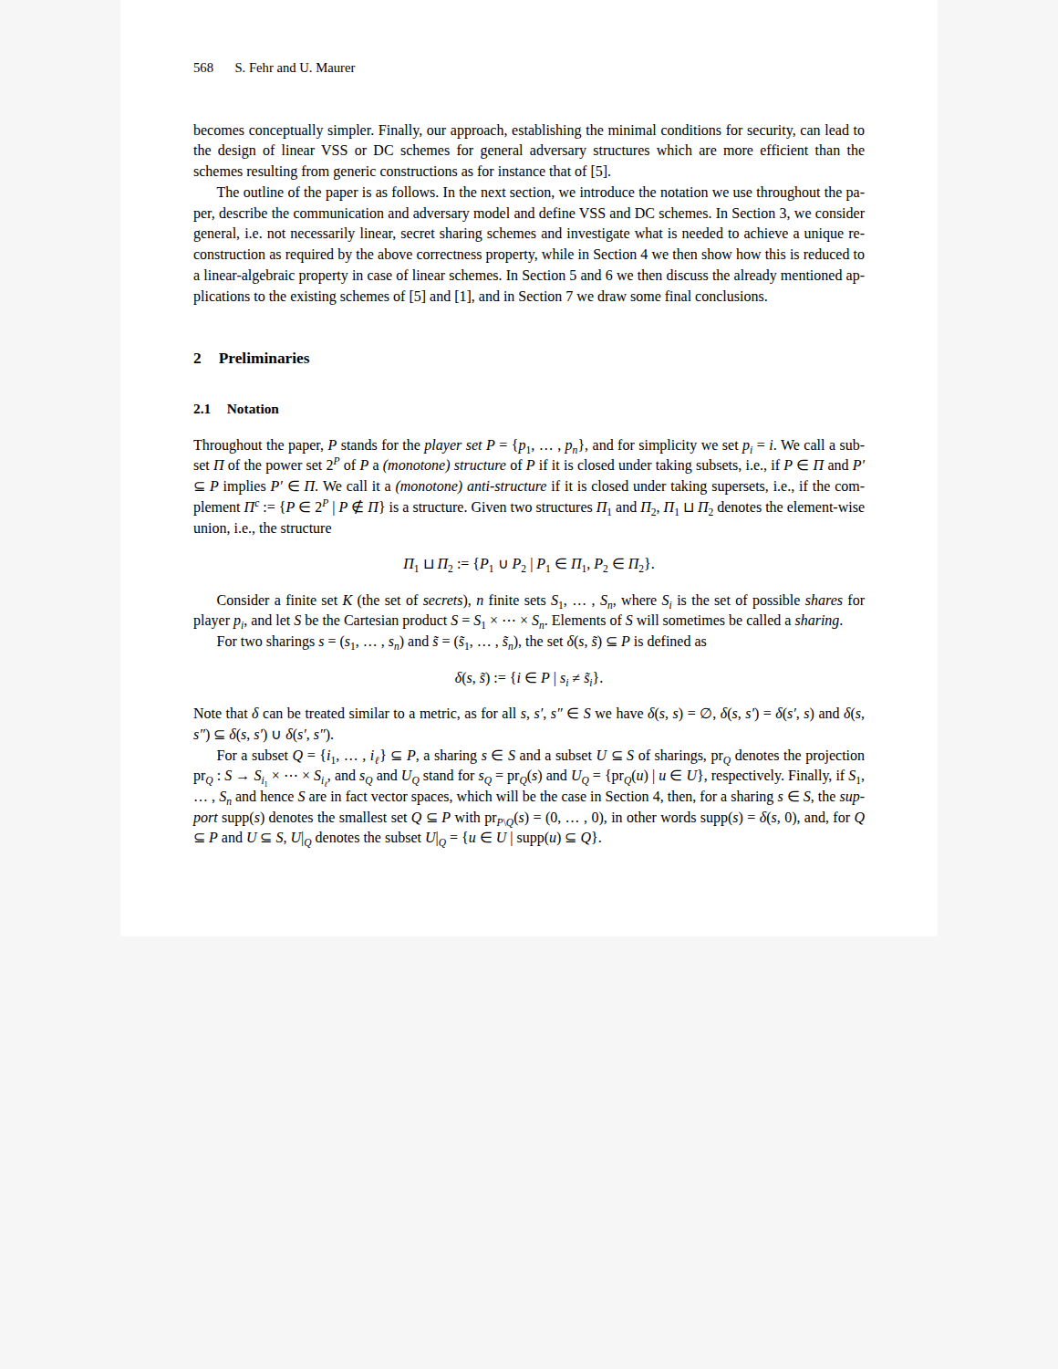568 S. Fehr and U. Maurer
becomes conceptually simpler. Finally, our approach, establishing the minimal conditions for security, can lead to the design of linear VSS or DC schemes for general adversary structures which are more efficient than the schemes resulting from generic constructions as for instance that of [5].
The outline of the paper is as follows. In the next section, we introduce the notation we use throughout the paper, describe the communication and adversary model and define VSS and DC schemes. In Section 3, we consider general, i.e. not necessarily linear, secret sharing schemes and investigate what is needed to achieve a unique reconstruction as required by the above correctness property, while in Section 4 we then show how this is reduced to a linear-algebraic property in case of linear schemes. In Section 5 and 6 we then discuss the already mentioned applications to the existing schemes of [5] and [1], and in Section 7 we draw some final conclusions.
2 Preliminaries
2.1 Notation
Throughout the paper, P stands for the player set P = {p1, … , pn}, and for simplicity we set pi = i. We call a subset Π of the power set 2P of P a (monotone) structure of P if it is closed under taking subsets, i.e., if P ∈ Π and P′ ⊆ P implies P′ ∈ Π. We call it a (monotone) anti-structure if it is closed under taking supersets, i.e., if the complement Πc := {P ∈ 2P | P ∉ Π} is a structure. Given two structures Π1 and Π2, Π1 ⊔ Π2 denotes the element-wise union, i.e., the structure
Π1 ⊔ Π2 := {P1 ∪ P2 | P1 ∈ Π1, P2 ∈ Π2}.
Consider a finite set K (the set of secrets), n finite sets S1, … , Sn, where Si is the set of possible shares for player pi, and let S be the Cartesian product S = S1 × ⋯ × Sn. Elements of S will sometimes be called a sharing.
For two sharings s = (s1, … , sn) and s̃ = (s̃1, … , s̃n), the set δ(s, s̃) ⊆ P is defined as
δ(s, s̃) := {i ∈ P | si ≠ s̃i}.
Note that δ can be treated similar to a metric, as for all s, s′, s″ ∈ S we have δ(s, s) = ∅, δ(s, s′) = δ(s′, s) and δ(s, s″) ⊆ δ(s, s′) ∪ δ(s′, s″).
For a subset Q = {i1, … , iℓ} ⊆ P, a sharing s ∈ S and a subset U ⊆ S of sharings, prQ denotes the projection prQ : S → Si1 × ⋯ × Siℓ, and sQ and UQ stand for sQ = prQ(s) and UQ = {prQ(u) | u ∈ U}, respectively. Finally, if S1, … , Sn and hence S are in fact vector spaces, which will be the case in Section 4, then, for a sharing s ∈ S, the support supp(s) denotes the smallest set Q ⊆ P with prP\Q(s) = (0, … , 0), in other words supp(s) = δ(s, 0), and, for Q ⊆ P and U ⊆ S, U|Q denotes the subset U|Q = {u ∈ U | supp(u) ⊆ Q}.